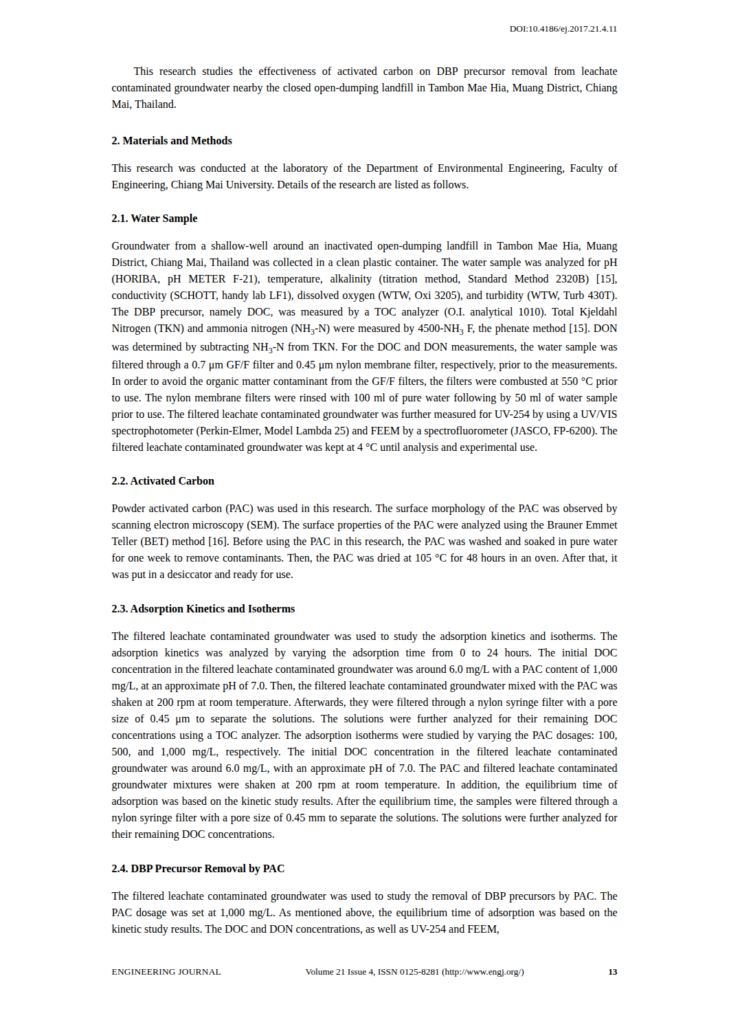DOI:10.4186/ej.2017.21.4.11
This research studies the effectiveness of activated carbon on DBP precursor removal from leachate contaminated groundwater nearby the closed open-dumping landfill in Tambon Mae Hia, Muang District, Chiang Mai, Thailand.
2. Materials and Methods
This research was conducted at the laboratory of the Department of Environmental Engineering, Faculty of Engineering, Chiang Mai University. Details of the research are listed as follows.
2.1. Water Sample
Groundwater from a shallow-well around an inactivated open-dumping landfill in Tambon Mae Hia, Muang District, Chiang Mai, Thailand was collected in a clean plastic container. The water sample was analyzed for pH (HORIBA, pH METER F-21), temperature, alkalinity (titration method, Standard Method 2320B) [15], conductivity (SCHOTT, handy lab LF1), dissolved oxygen (WTW, Oxi 3205), and turbidity (WTW, Turb 430T). The DBP precursor, namely DOC, was measured by a TOC analyzer (O.I. analytical 1010). Total Kjeldahl Nitrogen (TKN) and ammonia nitrogen (NH3-N) were measured by 4500-NH3 F, the phenate method [15]. DON was determined by subtracting NH3-N from TKN. For the DOC and DON measurements, the water sample was filtered through a 0.7 μm GF/F filter and 0.45 μm nylon membrane filter, respectively, prior to the measurements. In order to avoid the organic matter contaminant from the GF/F filters, the filters were combusted at 550 °C prior to use. The nylon membrane filters were rinsed with 100 ml of pure water following by 50 ml of water sample prior to use. The filtered leachate contaminated groundwater was further measured for UV-254 by using a UV/VIS spectrophotometer (Perkin-Elmer, Model Lambda 25) and FEEM by a spectrofluorometer (JASCO, FP-6200). The filtered leachate contaminated groundwater was kept at 4 °C until analysis and experimental use.
2.2. Activated Carbon
Powder activated carbon (PAC) was used in this research. The surface morphology of the PAC was observed by scanning electron microscopy (SEM). The surface properties of the PAC were analyzed using the Brauner Emmet Teller (BET) method [16]. Before using the PAC in this research, the PAC was washed and soaked in pure water for one week to remove contaminants. Then, the PAC was dried at 105 °C for 48 hours in an oven. After that, it was put in a desiccator and ready for use.
2.3. Adsorption Kinetics and Isotherms
The filtered leachate contaminated groundwater was used to study the adsorption kinetics and isotherms. The adsorption kinetics was analyzed by varying the adsorption time from 0 to 24 hours. The initial DOC concentration in the filtered leachate contaminated groundwater was around 6.0 mg/L with a PAC content of 1,000 mg/L, at an approximate pH of 7.0. Then, the filtered leachate contaminated groundwater mixed with the PAC was shaken at 200 rpm at room temperature. Afterwards, they were filtered through a nylon syringe filter with a pore size of 0.45 μm to separate the solutions. The solutions were further analyzed for their remaining DOC concentrations using a TOC analyzer. The adsorption isotherms were studied by varying the PAC dosages: 100, 500, and 1,000 mg/L, respectively. The initial DOC concentration in the filtered leachate contaminated groundwater was around 6.0 mg/L, with an approximate pH of 7.0. The PAC and filtered leachate contaminated groundwater mixtures were shaken at 200 rpm at room temperature. In addition, the equilibrium time of adsorption was based on the kinetic study results. After the equilibrium time, the samples were filtered through a nylon syringe filter with a pore size of 0.45 mm to separate the solutions. The solutions were further analyzed for their remaining DOC concentrations.
2.4. DBP Precursor Removal by PAC
The filtered leachate contaminated groundwater was used to study the removal of DBP precursors by PAC. The PAC dosage was set at 1,000 mg/L. As mentioned above, the equilibrium time of adsorption was based on the kinetic study results. The DOC and DON concentrations, as well as UV-254 and FEEM,
ENGINEERING JOURNAL Volume 21 Issue 4, ISSN 0125-8281 (http://www.engj.org/) 13